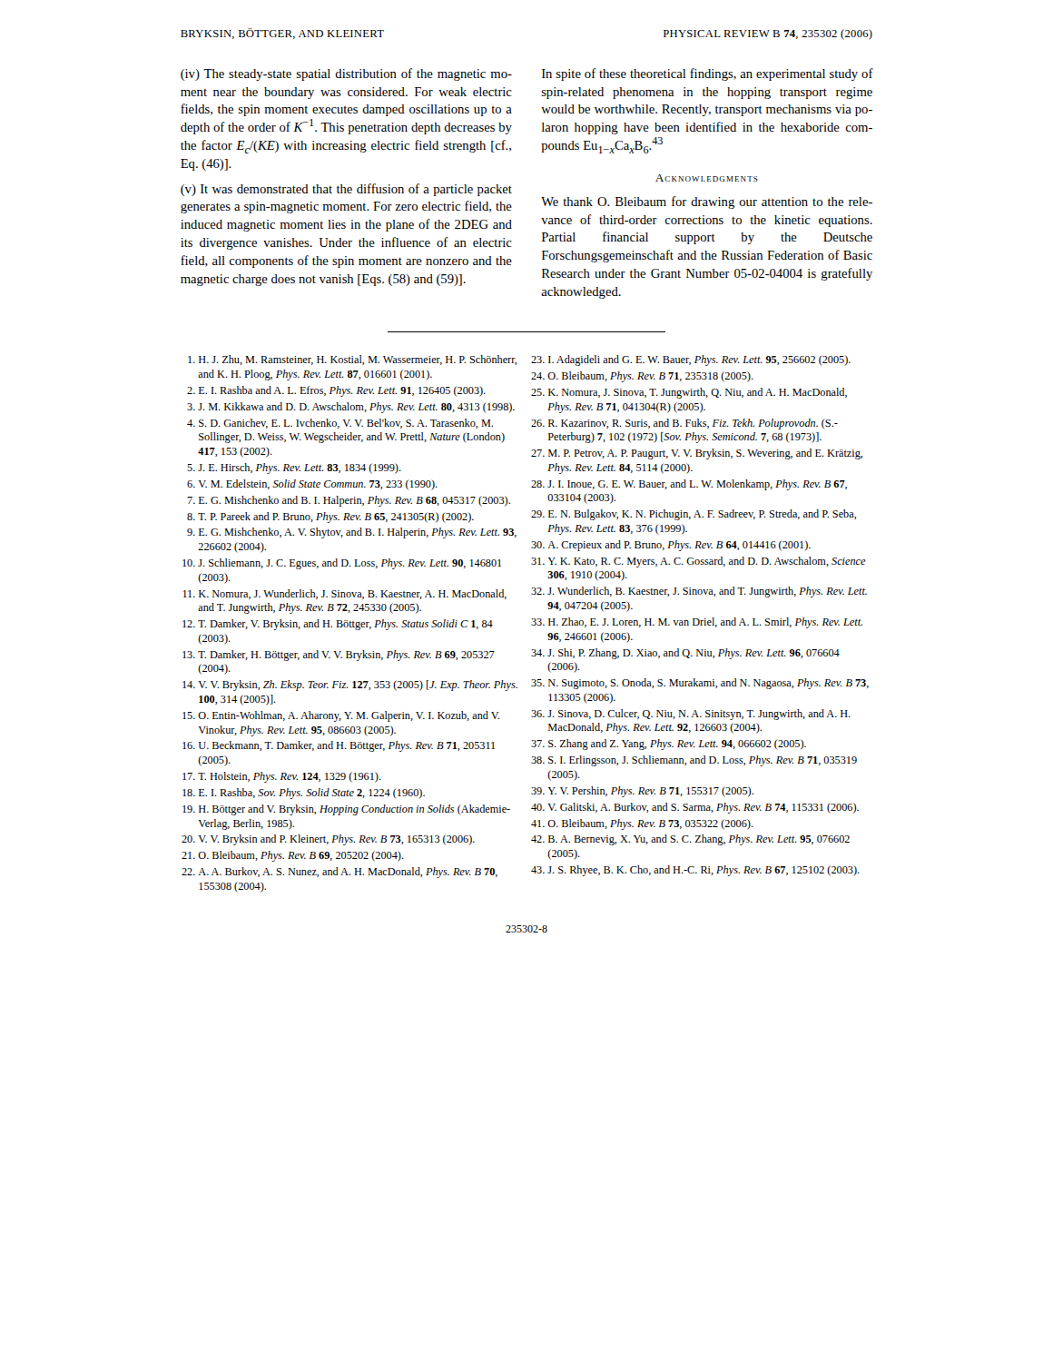Bryksin, Böttger, and Kleinert Physical Review B 74, 235302 (2006)
(iv) The steady-state spatial distribution of the magnetic moment near the boundary was considered. For weak electric fields, the spin moment executes damped oscillations up to a depth of the order of K−1. This penetration depth decreases by the factor Ec/(KE) with increasing electric field strength [cf., Eq. (46)].
(v) It was demonstrated that the diffusion of a particle packet generates a spin-magnetic moment. For zero electric field, the induced magnetic moment lies in the plane of the 2DEG and its divergence vanishes. Under the influence of an electric field, all components of the spin moment are nonzero and the magnetic charge does not vanish [Eqs. (58) and (59)].
In spite of these theoretical findings, an experimental study of spin-related phenomena in the hopping transport regime would be worthwhile. Recently, transport mechanisms via polaron hopping have been identified in the hexaboride compounds Eu1−xCaxB6.43
Acknowledgments
We thank O. Bleibaum for drawing our attention to the relevance of third-order corrections to the kinetic equations. Partial financial support by the Deutsche Forschungsgemeinschaft and the Russian Federation of Basic Research under the Grant Number 05-02-04004 is gratefully acknowledged.
H. J. Zhu, M. Ramsteiner, H. Kostial, M. Wassermeier, H. P. Schönherr, and K. H. Ploog, Phys. Rev. Lett. 87, 016601 (2001).
E. I. Rashba and A. L. Efros, Phys. Rev. Lett. 91, 126405 (2003).
J. M. Kikkawa and D. D. Awschalom, Phys. Rev. Lett. 80, 4313 (1998).
S. D. Ganichev, E. L. Ivchenko, V. V. Bel'kov, S. A. Tarasenko, M. Sollinger, D. Weiss, W. Wegscheider, and W. Prettl, Nature (London) 417, 153 (2002).
J. E. Hirsch, Phys. Rev. Lett. 83, 1834 (1999).
V. M. Edelstein, Solid State Commun. 73, 233 (1990).
E. G. Mishchenko and B. I. Halperin, Phys. Rev. B 68, 045317 (2003).
T. P. Pareek and P. Bruno, Phys. Rev. B 65, 241305(R) (2002).
E. G. Mishchenko, A. V. Shytov, and B. I. Halperin, Phys. Rev. Lett. 93, 226602 (2004).
J. Schliemann, J. C. Egues, and D. Loss, Phys. Rev. Lett. 90, 146801 (2003).
K. Nomura, J. Wunderlich, J. Sinova, B. Kaestner, A. H. MacDonald, and T. Jungwirth, Phys. Rev. B 72, 245330 (2005).
T. Damker, V. Bryksin, and H. Böttger, Phys. Status Solidi C 1, 84 (2003).
T. Damker, H. Böttger, and V. V. Bryksin, Phys. Rev. B 69, 205327 (2004).
V. V. Bryksin, Zh. Eksp. Teor. Fiz. 127, 353 (2005) [J. Exp. Theor. Phys. 100, 314 (2005)].
O. Entin-Wohlman, A. Aharony, Y. M. Galperin, V. I. Kozub, and V. Vinokur, Phys. Rev. Lett. 95, 086603 (2005).
U. Beckmann, T. Damker, and H. Böttger, Phys. Rev. B 71, 205311 (2005).
T. Holstein, Phys. Rev. 124, 1329 (1961).
E. I. Rashba, Sov. Phys. Solid State 2, 1224 (1960).
H. Böttger and V. Bryksin, Hopping Conduction in Solids (Akademie-Verlag, Berlin, 1985).
V. V. Bryksin and P. Kleinert, Phys. Rev. B 73, 165313 (2006).
O. Bleibaum, Phys. Rev. B 69, 205202 (2004).
A. A. Burkov, A. S. Nunez, and A. H. MacDonald, Phys. Rev. B 70, 155308 (2004).
I. Adagideli and G. E. W. Bauer, Phys. Rev. Lett. 95, 256602 (2005).
O. Bleibaum, Phys. Rev. B 71, 235318 (2005).
K. Nomura, J. Sinova, T. Jungwirth, Q. Niu, and A. H. MacDonald, Phys. Rev. B 71, 041304(R) (2005).
R. Kazarinov, R. Suris, and B. Fuks, Fiz. Tekh. Poluprovodn. (S.-Peterburg) 7, 102 (1972) [Sov. Phys. Semicond. 7, 68 (1973)].
M. P. Petrov, A. P. Paugurt, V. V. Bryksin, S. Wevering, and E. Krätzig, Phys. Rev. Lett. 84, 5114 (2000).
J. I. Inoue, G. E. W. Bauer, and L. W. Molenkamp, Phys. Rev. B 67, 033104 (2003).
E. N. Bulgakov, K. N. Pichugin, A. F. Sadreev, P. Streda, and P. Seba, Phys. Rev. Lett. 83, 376 (1999).
A. Crepieux and P. Bruno, Phys. Rev. B 64, 014416 (2001).
Y. K. Kato, R. C. Myers, A. C. Gossard, and D. D. Awschalom, Science 306, 1910 (2004).
J. Wunderlich, B. Kaestner, J. Sinova, and T. Jungwirth, Phys. Rev. Lett. 94, 047204 (2005).
H. Zhao, E. J. Loren, H. M. van Driel, and A. L. Smirl, Phys. Rev. Lett. 96, 246601 (2006).
J. Shi, P. Zhang, D. Xiao, and Q. Niu, Phys. Rev. Lett. 96, 076604 (2006).
N. Sugimoto, S. Onoda, S. Murakami, and N. Nagaosa, Phys. Rev. B 73, 113305 (2006).
J. Sinova, D. Culcer, Q. Niu, N. A. Sinitsyn, T. Jungwirth, and A. H. MacDonald, Phys. Rev. Lett. 92, 126603 (2004).
S. Zhang and Z. Yang, Phys. Rev. Lett. 94, 066602 (2005).
S. I. Erlingsson, J. Schliemann, and D. Loss, Phys. Rev. B 71, 035319 (2005).
Y. V. Pershin, Phys. Rev. B 71, 155317 (2005).
V. Galitski, A. Burkov, and S. Sarma, Phys. Rev. B 74, 115331 (2006).
O. Bleibaum, Phys. Rev. B 73, 035322 (2006).
B. A. Bernevig, X. Yu, and S. C. Zhang, Phys. Rev. Lett. 95, 076602 (2005).
J. S. Rhyee, B. K. Cho, and H.-C. Ri, Phys. Rev. B 67, 125102 (2003).
235302-8